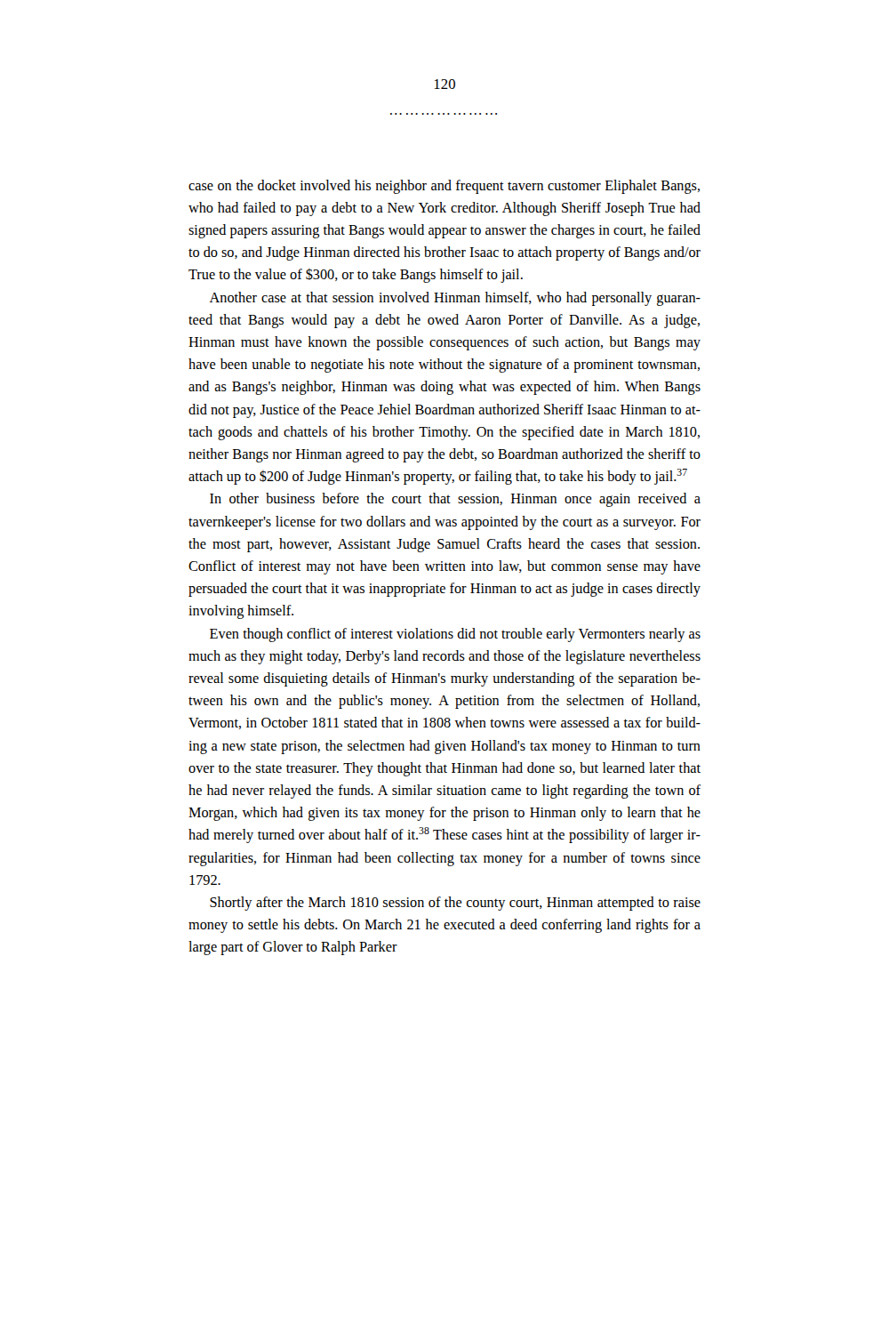120
…………………
case on the docket involved his neighbor and frequent tavern customer Eliphalet Bangs, who had failed to pay a debt to a New York creditor. Although Sheriff Joseph True had signed papers assuring that Bangs would appear to answer the charges in court, he failed to do so, and Judge Hinman directed his brother Isaac to attach property of Bangs and/or True to the value of $300, or to take Bangs himself to jail.
Another case at that session involved Hinman himself, who had personally guaranteed that Bangs would pay a debt he owed Aaron Porter of Danville. As a judge, Hinman must have known the possible consequences of such action, but Bangs may have been unable to negotiate his note without the signature of a prominent townsman, and as Bangs's neighbor, Hinman was doing what was expected of him. When Bangs did not pay, Justice of the Peace Jehiel Boardman authorized Sheriff Isaac Hinman to attach goods and chattels of his brother Timothy. On the specified date in March 1810, neither Bangs nor Hinman agreed to pay the debt, so Boardman authorized the sheriff to attach up to $200 of Judge Hinman's property, or failing that, to take his body to jail.37
In other business before the court that session, Hinman once again received a tavernkeeper's license for two dollars and was appointed by the court as a surveyor. For the most part, however, Assistant Judge Samuel Crafts heard the cases that session. Conflict of interest may not have been written into law, but common sense may have persuaded the court that it was inappropriate for Hinman to act as judge in cases directly involving himself.
Even though conflict of interest violations did not trouble early Vermonters nearly as much as they might today, Derby's land records and those of the legislature nevertheless reveal some disquieting details of Hinman's murky understanding of the separation between his own and the public's money. A petition from the selectmen of Holland, Vermont, in October 1811 stated that in 1808 when towns were assessed a tax for building a new state prison, the selectmen had given Holland's tax money to Hinman to turn over to the state treasurer. They thought that Hinman had done so, but learned later that he had never relayed the funds. A similar situation came to light regarding the town of Morgan, which had given its tax money for the prison to Hinman only to learn that he had merely turned over about half of it.38 These cases hint at the possibility of larger irregularities, for Hinman had been collecting tax money for a number of towns since 1792.
Shortly after the March 1810 session of the county court, Hinman attempted to raise money to settle his debts. On March 21 he executed a deed conferring land rights for a large part of Glover to Ralph Parker